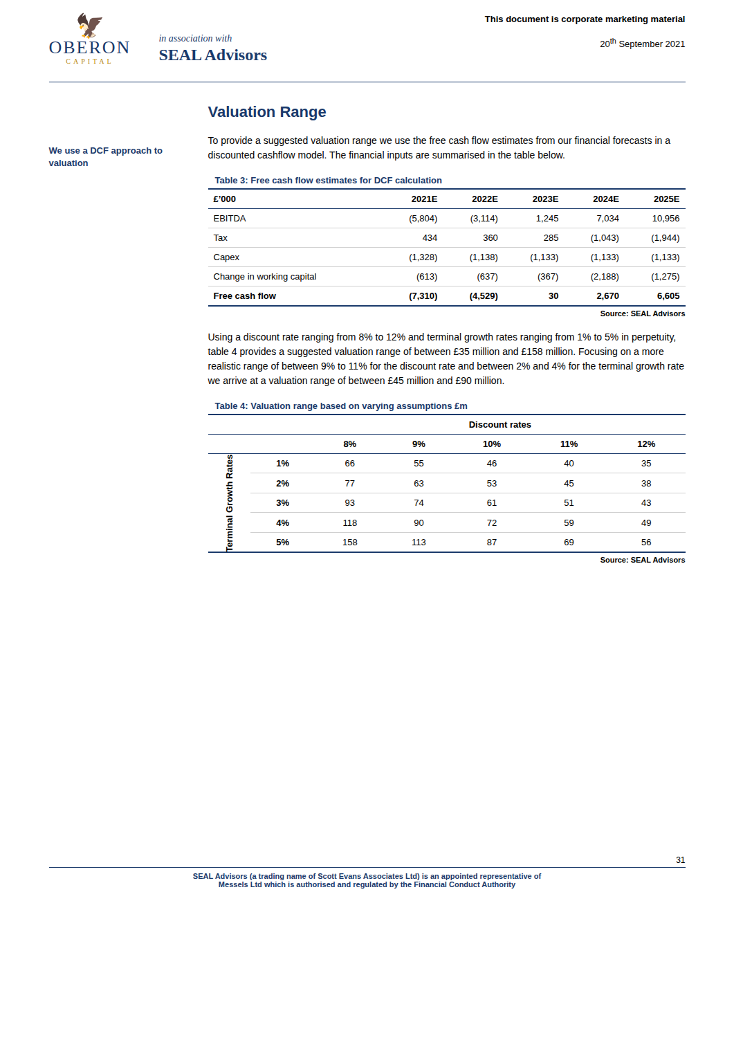🦅
OBERON
CAPITAL
in association with
SEAL Advisors
This document is corporate marketing material
20th September 2021
We use a DCF approach to valuation
Valuation Range
To provide a suggested valuation range we use the free cash flow estimates from our financial forecasts in a discounted cashflow model. The financial inputs are summarised in the table below.
Table 3: Free cash flow estimates for DCF calculation
| £’000 | 2021E | 2022E | 2023E | 2024E | 2025E |
| --- | --- | --- | --- | --- | --- |
| EBITDA | (5,804) | (3,114) | 1,245 | 7,034 | 10,956 |
| Tax | 434 | 360 | 285 | (1,043) | (1,944) |
| Capex | (1,328) | (1,138) | (1,133) | (1,133) | (1,133) |
| Change in working capital | (613) | (637) | (367) | (2,188) | (1,275) |
| Free cash flow | (7,310) | (4,529) | 30 | 2,670 | 6,605 |
Source: SEAL Advisors
Using a discount rate ranging from 8% to 12% and terminal growth rates ranging from 1% to 5% in perpetuity, table 4 provides a suggested valuation range of between £35 million and £158 million. Focusing on a more realistic range of between 9% to 11% for the discount rate and between 2% and 4% for the terminal growth rate we arrive at a valuation range of between £45 million and £90 million.
Table 4: Valuation range based on varying assumptions £m
| | Discount rates |
| | 8% | 9% | 10% | 11% | 12% |
| Terminal Growth Rates | 1% | 66 | 55 | 46 | 40 | 35 |
| 2% | 77 | 63 | 53 | 45 | 38 |
| 3% | 93 | 74 | 61 | 51 | 43 |
| 4% | 118 | 90 | 72 | 59 | 49 |
| 5% | 158 | 113 | 87 | 69 | 56 |
Source: SEAL Advisors
31
SEAL Advisors (a trading name of Scott Evans Associates Ltd) is an appointed representative of
Messels Ltd which is authorised and regulated by the Financial Conduct Authority